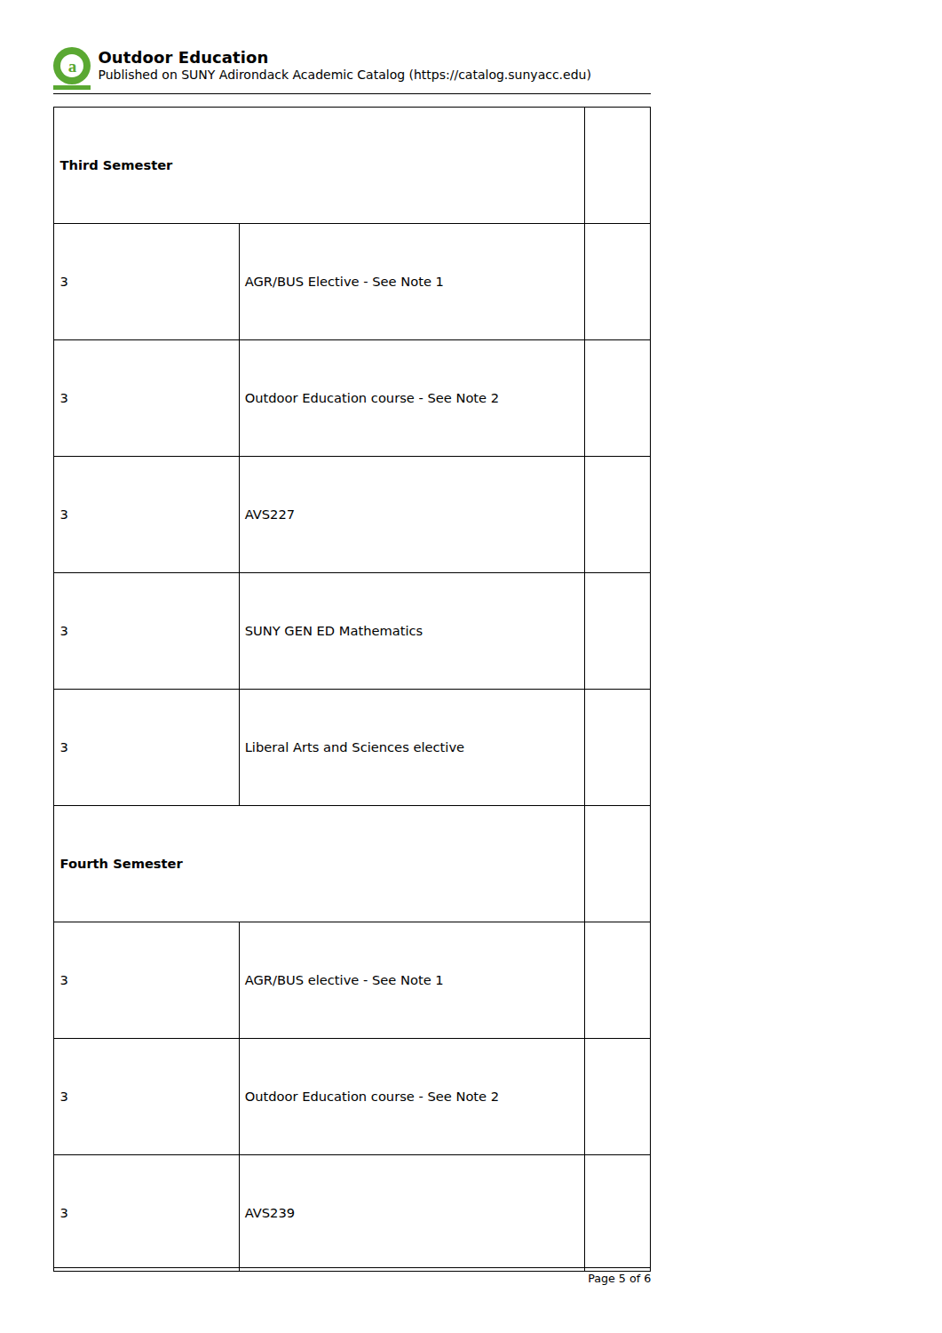a
Outdoor Education
Published on SUNY Adirondack Academic Catalog (https://catalog.sunyacc.edu)
| Third Semester | |
| 3 | AGR/BUS Elective - See Note 1 | |
| 3 | Outdoor Education course - See Note 2 | |
| 3 | AVS227 | |
| 3 | SUNY GEN ED Mathematics | |
| 3 | Liberal Arts and Sciences elective | |
| Fourth Semester | |
| 3 | AGR/BUS elective - See Note 1 | |
| 3 | Outdoor Education course - See Note 2 | |
| 3 | AVS239 | |
Page 5 of 6